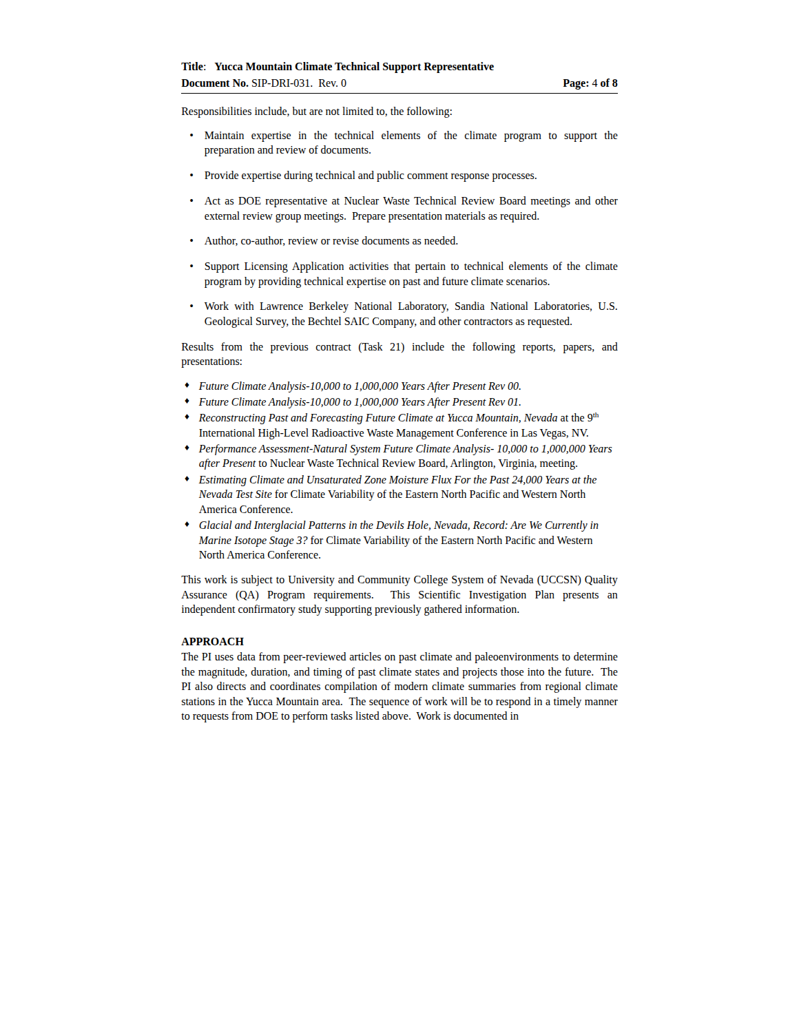Title: Yucca Mountain Climate Technical Support Representative
Document No. SIP-DRI-031. Rev. 0
Page: 4 of 8
Responsibilities include, but are not limited to, the following:
Maintain expertise in the technical elements of the climate program to support the preparation and review of documents.
Provide expertise during technical and public comment response processes.
Act as DOE representative at Nuclear Waste Technical Review Board meetings and other external review group meetings. Prepare presentation materials as required.
Author, co-author, review or revise documents as needed.
Support Licensing Application activities that pertain to technical elements of the climate program by providing technical expertise on past and future climate scenarios.
Work with Lawrence Berkeley National Laboratory, Sandia National Laboratories, U.S. Geological Survey, the Bechtel SAIC Company, and other contractors as requested.
Results from the previous contract (Task 21) include the following reports, papers, and presentations:
Future Climate Analysis-10,000 to 1,000,000 Years After Present Rev 00.
Future Climate Analysis-10,000 to 1,000,000 Years After Present Rev 01.
Reconstructing Past and Forecasting Future Climate at Yucca Mountain, Nevada at the 9th International High-Level Radioactive Waste Management Conference in Las Vegas, NV.
Performance Assessment-Natural System Future Climate Analysis- 10,000 to 1,000,000 Years after Present to Nuclear Waste Technical Review Board, Arlington, Virginia, meeting.
Estimating Climate and Unsaturated Zone Moisture Flux For the Past 24,000 Years at the Nevada Test Site for Climate Variability of the Eastern North Pacific and Western North America Conference.
Glacial and Interglacial Patterns in the Devils Hole, Nevada, Record: Are We Currently in Marine Isotope Stage 3? for Climate Variability of the Eastern North Pacific and Western North America Conference.
This work is subject to University and Community College System of Nevada (UCCSN) Quality Assurance (QA) Program requirements. This Scientific Investigation Plan presents an independent confirmatory study supporting previously gathered information.
APPROACH
The PI uses data from peer-reviewed articles on past climate and paleoenvironments to determine the magnitude, duration, and timing of past climate states and projects those into the future. The PI also directs and coordinates compilation of modern climate summaries from regional climate stations in the Yucca Mountain area. The sequence of work will be to respond in a timely manner to requests from DOE to perform tasks listed above. Work is documented in